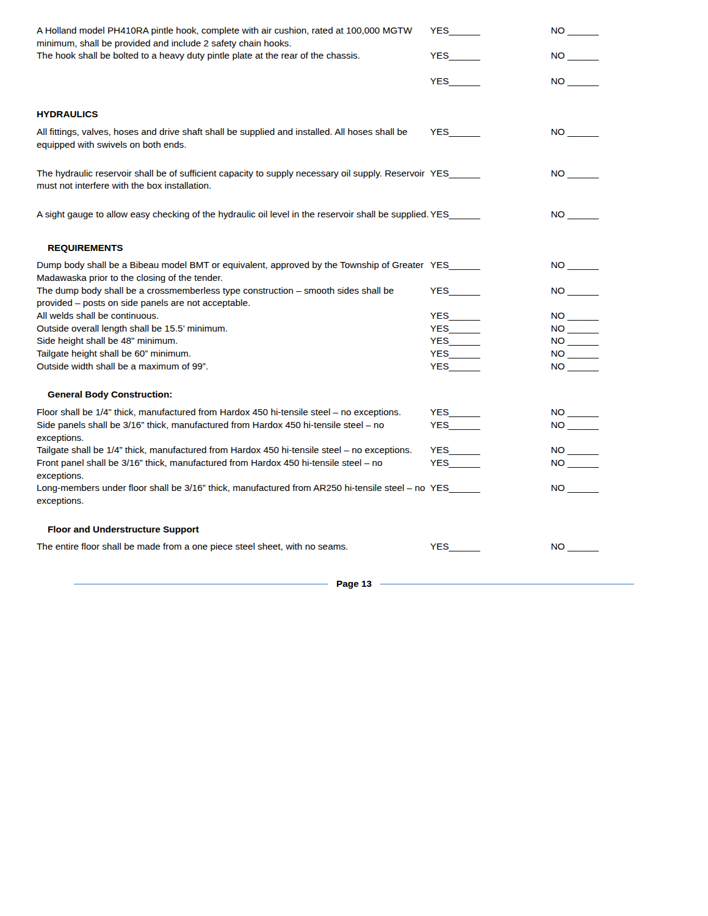| A Holland model PH410RA pintle hook, complete with air cushion, rated at 100,000 MGTW minimum, shall be provided and include 2 safety chain hooks. The hook shall be bolted to a heavy duty pintle plate at the rear of the chassis. | YES ______ YES ______ YES ______ | NO ______ NO ______ NO ______ |
HYDRAULICS
| All fittings, valves, hoses and drive shaft shall be supplied and installed. All hoses shall be equipped with swivels on both ends. | YES ______ | NO ______ |
| The hydraulic reservoir shall be of sufficient capacity to supply necessary oil supply. Reservoir must not interfere with the box installation. | YES ______ | NO ______ |
| A sight gauge to allow easy checking of the hydraulic oil level in the reservoir shall be supplied. | YES ______ | NO ______ |
REQUIREMENTS
| Dump body shall be a Bibeau model BMT or equivalent, approved by the Township of Greater Madawaska prior to the closing of the tender. | YES ______ | NO ______ |
| The dump body shall be a crossmemberless type construction – smooth sides shall be provided – posts on side panels are not acceptable. | YES ______ | NO ______ |
| All welds shall be continuous. | YES ______ | NO ______ |
| Outside overall length shall be 15.5’ minimum. | YES ______ | NO ______ |
| Side height shall be 48" minimum. | YES ______ | NO ______ |
| Tailgate height shall be 60” minimum. | YES ______ | NO ______ |
| Outside width shall be a maximum of 99”. | YES ______ | NO ______ |
General Body Construction:
| Floor shall be 1/4” thick, manufactured from Hardox 450 hi-tensile steel – no exceptions. | YES ______ | NO ______ |
| Side panels shall be 3/16” thick, manufactured from Hardox 450 hi-tensile steel – no exceptions. | YES ______ | NO ______ |
| Tailgate shall be 1/4” thick, manufactured from Hardox 450 hi-tensile steel – no exceptions. | YES ______ | NO ______ |
| Front panel shall be 3/16” thick, manufactured from Hardox 450 hi-tensile steel – no exceptions. | YES ______ | NO ______ |
| Long-members under floor shall be 3/16” thick, manufactured from AR250 hi-tensile steel – no exceptions. | YES ______ | NO ______ |
Floor and Understructure Support
| The entire floor shall be made from a one piece steel sheet, with no seams. | YES ______ | NO ______ |
Page 13